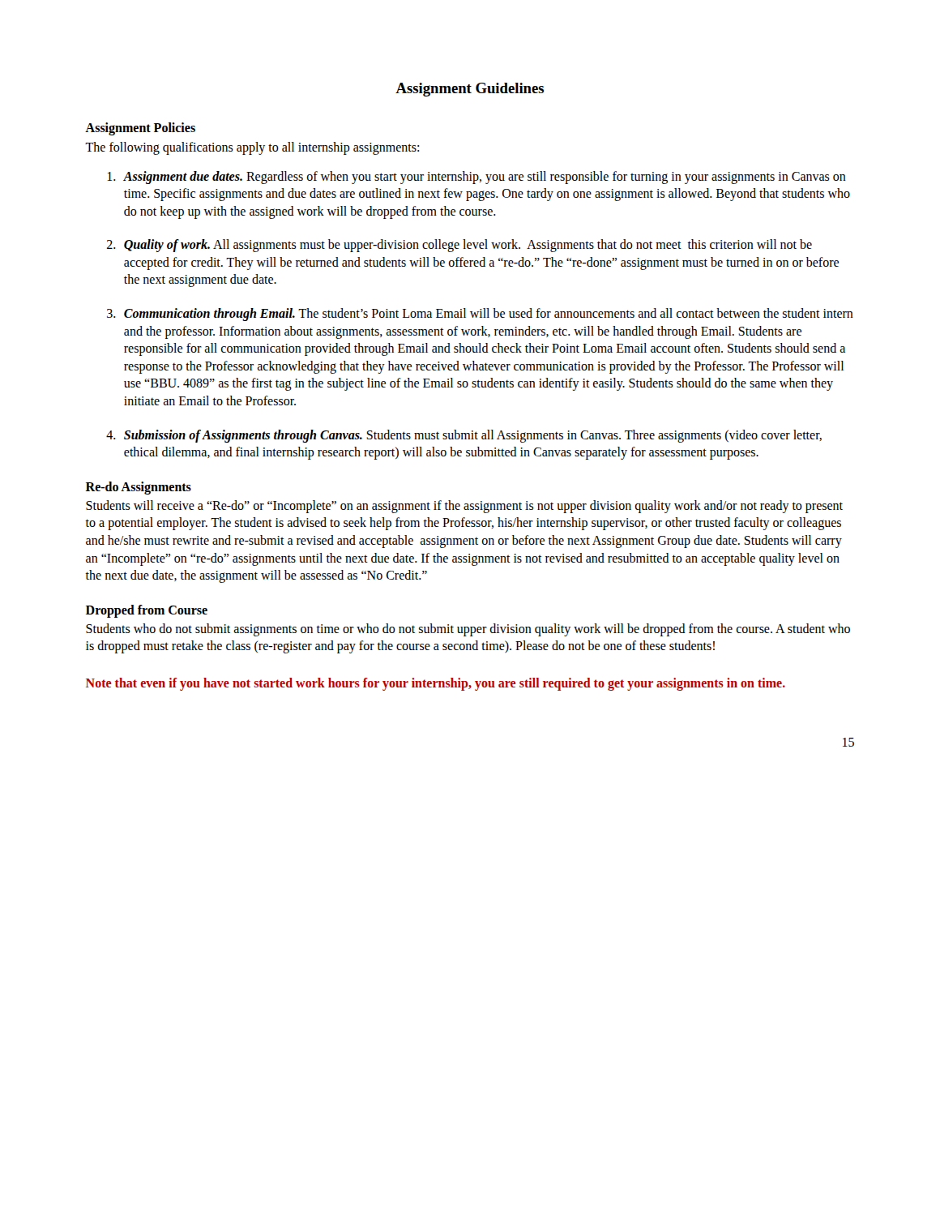Assignment Guidelines
Assignment Policies
The following qualifications apply to all internship assignments:
Assignment due dates. Regardless of when you start your internship, you are still responsible for turning in your assignments in Canvas on time. Specific assignments and due dates are outlined in next few pages. One tardy on one assignment is allowed. Beyond that students who do not keep up with the assigned work will be dropped from the course.
Quality of work. All assignments must be upper-division college level work. Assignments that do not meet this criterion will not be accepted for credit. They will be returned and students will be offered a “re-do.” The “re-done” assignment must be turned in on or before the next assignment due date.
Communication through Email. The student’s Point Loma Email will be used for announcements and all contact between the student intern and the professor. Information about assignments, assessment of work, reminders, etc. will be handled through Email. Students are responsible for all communication provided through Email and should check their Point Loma Email account often. Students should send a response to the Professor acknowledging that they have received whatever communication is provided by the Professor. The Professor will use “BBU. 4089” as the first tag in the subject line of the Email so students can identify it easily. Students should do the same when they initiate an Email to the Professor.
Submission of Assignments through Canvas. Students must submit all Assignments in Canvas. Three assignments (video cover letter, ethical dilemma, and final internship research report) will also be submitted in Canvas separately for assessment purposes.
Re-do Assignments
Students will receive a “Re-do” or “Incomplete” on an assignment if the assignment is not upper division quality work and/or not ready to present to a potential employer. The student is advised to seek help from the Professor, his/her internship supervisor, or other trusted faculty or colleagues and he/she must rewrite and re-submit a revised and acceptable assignment on or before the next Assignment Group due date. Students will carry an “Incomplete” on “re-do” assignments until the next due date. If the assignment is not revised and resubmitted to an acceptable quality level on the next due date, the assignment will be assessed as “No Credit.”
Dropped from Course
Students who do not submit assignments on time or who do not submit upper division quality work will be dropped from the course. A student who is dropped must retake the class (re-register and pay for the course a second time). Please do not be one of these students!
Note that even if you have not started work hours for your internship, you are still required to get your assignments in on time.
15